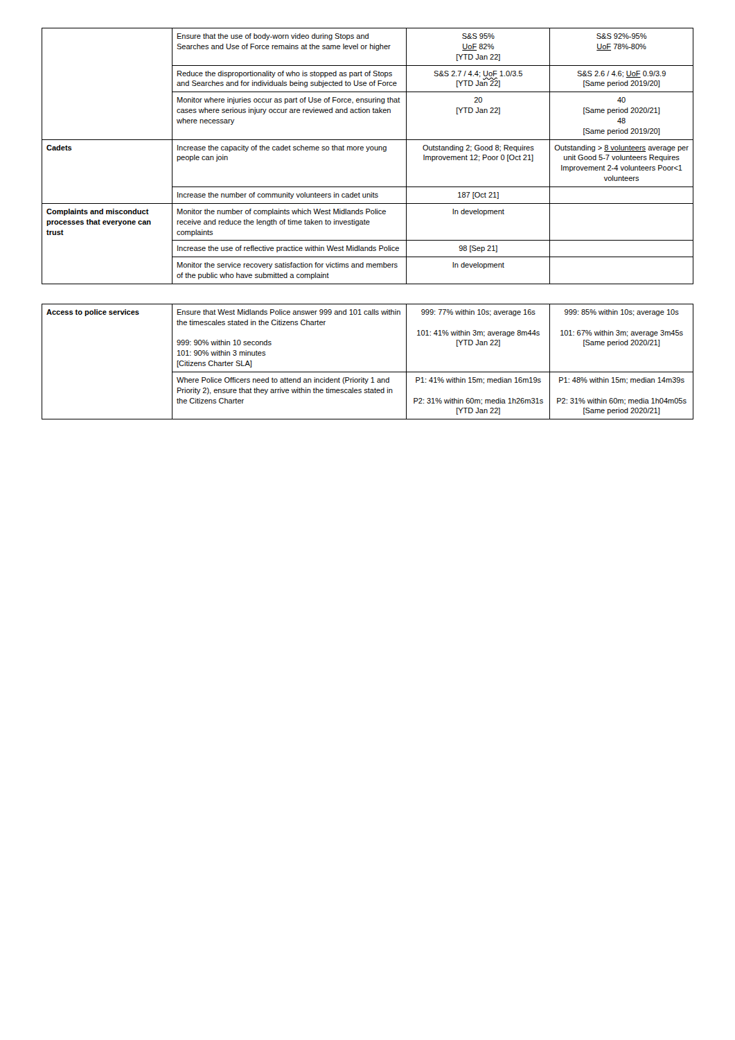| | Ensure that the use of body-worn video during Stops and Searches and Use of Force remains at the same level or higher | S&S 95% UoF 82% [YTD Jan 22] | S&S 92%-95% UoF 78%-80% |
| Reduce the disproportionality of who is stopped as part of Stops and Searches and for individuals being subjected to Use of Force | S&S 2.7 / 4.4; UoF 1.0/3.5 [YTD Jan 22] | S&S 2.6 / 4.6; UoF 0.9/3.9 [Same period 2019/20] |
| Monitor where injuries occur as part of Use of Force, ensuring that cases where serious injury occur are reviewed and action taken where necessary | 20 [YTD Jan 22] | 40 [Same period 2020/21] 48 [Same period 2019/20] |
| Cadets | Increase the capacity of the cadet scheme so that more young people can join | Outstanding 2; Good 8; Requires Improvement 12; Poor 0 [Oct 21] | Outstanding > 8 volunteers average per unit Good 5-7 volunteers Requires Improvement 2-4 volunteers Poor<1 volunteers |
| Increase the number of community volunteers in cadet units | 187 [Oct 21] | |
| Complaints and misconduct processes that everyone can trust | Monitor the number of complaints which West Midlands Police receive and reduce the length of time taken to investigate complaints | In development | |
| Increase the use of reflective practice within West Midlands Police | 98 [Sep 21] | |
| Monitor the service recovery satisfaction for victims and members of the public who have submitted a complaint | In development | |
| Access to police services | Ensure that West Midlands Police answer 999 and 101 calls within the timescales stated in the Citizens Charter 999: 90% within 10 seconds 101: 90% within 3 minutes [Citizens Charter SLA] | 999: 77% within 10s; average 16s 101: 41% within 3m; average 8m44s [YTD Jan 22] | 999: 85% within 10s; average 10s 101: 67% within 3m; average 3m45s [Same period 2020/21] |
| Where Police Officers need to attend an incident (Priority 1 and Priority 2), ensure that they arrive within the timescales stated in the Citizens Charter | P1: 41% within 15m; median 16m19s P2: 31% within 60m; media 1h26m31s [YTD Jan 22] | P1: 48% within 15m; median 14m39s P2: 31% within 60m; media 1h04m05s [Same period 2020/21] |